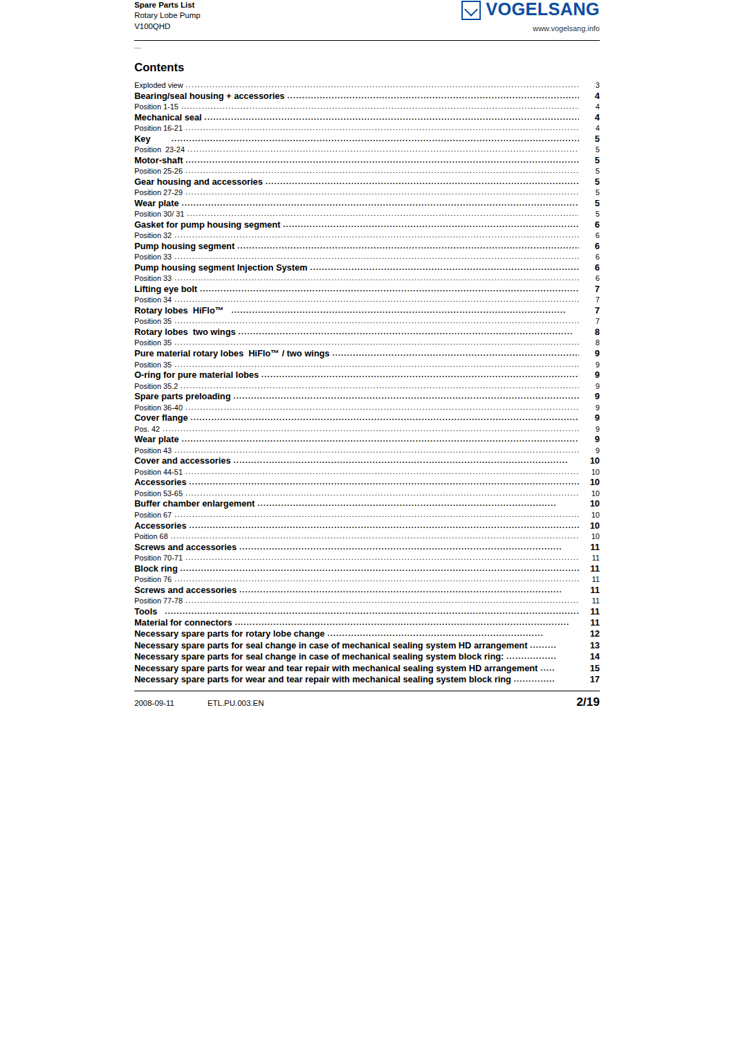Spare Parts List
Rotary Lobe Pump
V100QHD
VOGELSANG
www.vogelsang.info
—
Contents
Exploded view.................................................................................................................................................................. 3
Bearing/seal housing + accessories....................................................................................................... 4
Position 1-15....................................................................................................................................................................... 4
Mechanical seal................................................................................................................................. 4
Position 16-21..................................................................................................................................................................... 4
Key................................................................................................................................................. 5
Position 23-24.................................................................................................................................................................. 5
Motor-shaft....................................................................................................................................... 5
Position 25-26..................................................................................................................................................................... 5
Gear housing and accessories............................................................................................................. 5
Position 27-29..................................................................................................................................................................... 5
Wear plate......................................................................................................................................... 5
Position 30/ 31.................................................................................................................................................................... 5
Gasket for pump housing segment....................................................................................................... 6
Position 32.......................................................................................................................................................................... 6
Pump housing segment..................................................................................................................... 6
Position 33.......................................................................................................................................................................... 6
Pump housing segment Injection System............................................................................................. 6
Position 33.......................................................................................................................................................................... 6
Lifting eye bolt................................................................................................................................... 7
Position 34.......................................................................................................................................................................... 7
Rotary lobes HiFlo™ ................................................................................................................. 7
Position 35.......................................................................................................................................................................... 7
Rotary lobes two wings................................................................................................................. 8
Position 35.......................................................................................................................................................................... 8
Pure material rotary lobes HiFlo™ / two wings..................................................................................... 9
Position 35.......................................................................................................................................................................... 9
O-ring for pure material lobes............................................................................................................. 9
Position 35.2....................................................................................................................................................................... 9
Spare parts preloading..................................................................................................................... 9
Position 36-40..................................................................................................................................................................... 9
Cover flange..................................................................................................................................... 9
Pos. 42.............................................................................................................................................................................. 9
Wear plate......................................................................................................................................... 9
Position 43.......................................................................................................................................................................... 9
Cover and accessories................................................................................................................. 10
Position 44-51................................................................................................................................................................... 10
Accessories......................................................................................................................................... 10
Position 53-65................................................................................................................................................................... 10
Buffer chamber enlargement..................................................................................................... 10
Position 67........................................................................................................................................................................ 10
Accessories......................................................................................................................................... 10
Poition 68.......................................................................................................................................................................... 10
Screws and accessories............................................................................................................. 11
Position 70-71................................................................................................................................................................... 11
Block ring............................................................................................................................................. 11
Position 76........................................................................................................................................................................ 11
Screws and accessories............................................................................................................. 11
Position 77-78................................................................................................................................................................... 11
Tools ......................................................................................................................................................... 11
Material for connectors................................................................................................................. 11
Necessary spare parts for rotary lobe change......................................................................... 12
Necessary spare parts for seal change in case of mechanical sealing system HD arrangement......... 13
Necessary spare parts for seal change in case of mechanical sealing system block ring:................. 14
Necessary spare parts for wear and tear repair with mechanical sealing system HD arrangement..... 15
Necessary spare parts for wear and tear repair with mechanical sealing system block ring.............. 17
2008-09-11
ETL.PU.003.EN
2/19